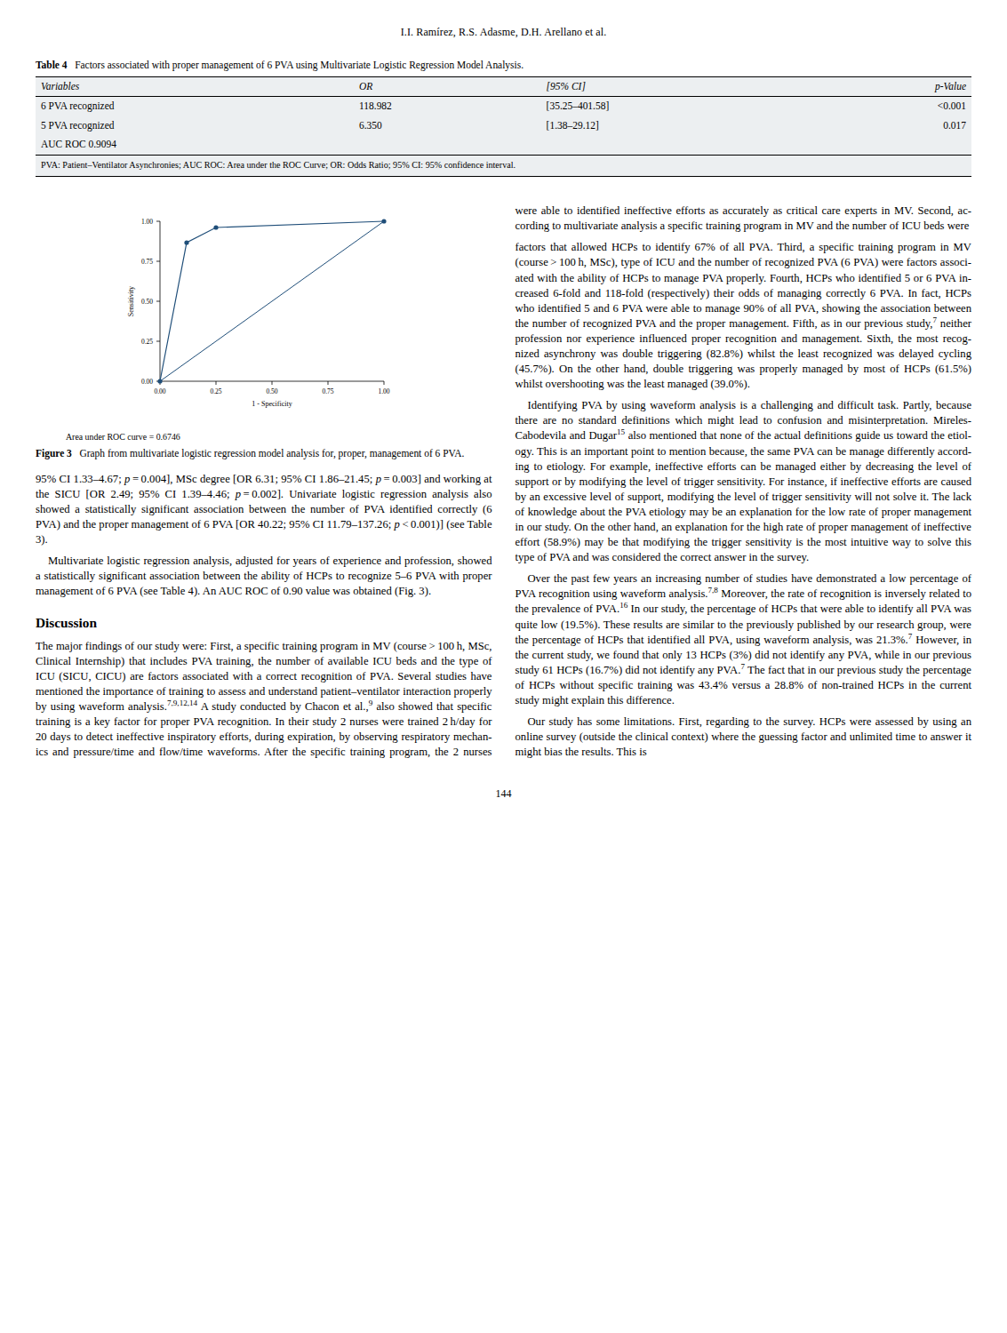I.I. Ramírez, R.S. Adasme, D.H. Arellano et al.
Table 4 Factors associated with proper management of 6 PVA using Multivariate Logistic Regression Model Analysis.
| Variables | OR | [95% CI] | p -Value |
| --- | --- | --- | --- |
| 6 PVA recognized | 118.982 | [35.25–401.58] | <0.001 |
| 5 PVA recognized | 6.350 | [1.38–29.12] | 0.017 |
| AUC ROC 0.9094 | | | |
PVA: Patient–Ventilator Asynchronies; AUC ROC: Area under the ROC Curve; OR: Odds Ratio; 95% CI: 95% confidence interval.
1.00 0.75 0.50 0.25 0.00 0.00 0.25 0.50 0.75 1.00 1 - Specificity Sensitivity
Area under ROC curve = 0.6746
Figure 3 Graph from multivariate logistic regression model analysis for, proper, management of 6 PVA.
95% CI 1.33–4.67; p = 0.004], MSc degree [OR 6.31; 95% CI 1.86–21.45; p = 0.003] and working at the SICU [OR 2.49; 95% CI 1.39–4.46; p = 0.002]. Univariate logistic regression analysis also showed a statistically significant association between the number of PVA identified correctly (6 PVA) and the proper management of 6 PVA [OR 40.22; 95% CI 11.79–137.26; p < 0.001)] (see Table 3).
Multivariate logistic regression analysis, adjusted for years of experience and profession, showed a statistically significant association between the ability of HCPs to recognize 5–6 PVA with proper management of 6 PVA (see Table 4). An AUC ROC of 0.90 value was obtained (Fig. 3).
Discussion
The major findings of our study were: First, a specific training program in MV (course > 100 h, MSc, Clinical Internship) that includes PVA training, the number of available ICU beds and the type of ICU (SICU, CICU) are factors associated with a correct recognition of PVA. Several studies have mentioned the importance of training to assess and understand patient–ventilator interaction properly by using waveform analysis.7,9,12,14 A study conducted by Chacon et al.,9 also showed that specific training is a key factor for proper PVA recognition. In their study 2 nurses were trained 2 h/day for 20 days to detect ineffective inspiratory efforts, during expiration, by observing respiratory mechanics and pressure/time and flow/time waveforms. After the specific training program, the 2 nurses were able to identified ineffective efforts as accurately as critical care experts in MV. Second, according to multivariate analysis a specific training program in MV and the number of ICU beds were
factors that allowed HCPs to identify 67% of all PVA. Third, a specific training program in MV (course > 100 h, MSc), type of ICU and the number of recognized PVA (6 PVA) were factors associated with the ability of HCPs to manage PVA properly. Fourth, HCPs who identified 5 or 6 PVA increased 6-fold and 118-fold (respectively) their odds of managing correctly 6 PVA. In fact, HCPs who identified 5 and 6 PVA were able to manage 90% of all PVA, showing the association between the number of recognized PVA and the proper management. Fifth, as in our previous study,7 neither profession nor experience influenced proper recognition and management. Sixth, the most recognized asynchrony was double triggering (82.8%) whilst the least recognized was delayed cycling (45.7%). On the other hand, double triggering was properly managed by most of HCPs (61.5%) whilst overshooting was the least managed (39.0%).
Identifying PVA by using waveform analysis is a challenging and difficult task. Partly, because there are no standard definitions which might lead to confusion and misinterpretation. Mireles-Cabodevila and Dugar15 also mentioned that none of the actual definitions guide us toward the etiology. This is an important point to mention because, the same PVA can be manage differently according to etiology. For example, ineffective efforts can be managed either by decreasing the level of support or by modifying the level of trigger sensitivity. For instance, if ineffective efforts are caused by an excessive level of support, modifying the level of trigger sensitivity will not solve it. The lack of knowledge about the PVA etiology may be an explanation for the low rate of proper management in our study. On the other hand, an explanation for the high rate of proper management of ineffective effort (58.9%) may be that modifying the trigger sensitivity is the most intuitive way to solve this type of PVA and was considered the correct answer in the survey.
Over the past few years an increasing number of studies have demonstrated a low percentage of PVA recognition using waveform analysis.7,8 Moreover, the rate of recognition is inversely related to the prevalence of PVA.16 In our study, the percentage of HCPs that were able to identify all PVA was quite low (19.5%). These results are similar to the previously published by our research group, were the percentage of HCPs that identified all PVA, using waveform analysis, was 21.3%.7 However, in the current study, we found that only 13 HCPs (3%) did not identify any PVA, while in our previous study 61 HCPs (16.7%) did not identify any PVA.7 The fact that in our previous study the percentage of HCPs without specific training was 43.4% versus a 28.8% of non-trained HCPs in the current study might explain this difference.
Our study has some limitations. First, regarding to the survey. HCPs were assessed by using an online survey (outside the clinical context) where the guessing factor and unlimited time to answer it might bias the results. This is
144